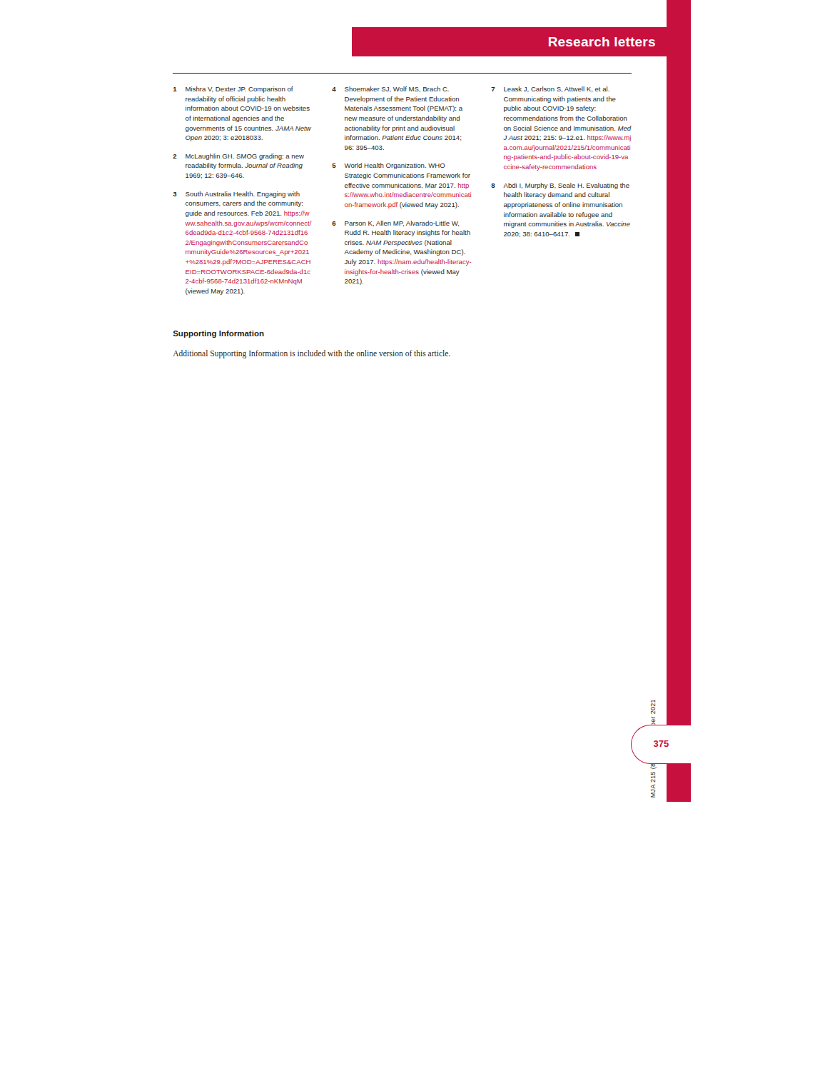Research letters
1 Mishra V, Dexter JP. Comparison of readability of official public health information about COVID-19 on websites of international agencies and the governments of 15 countries. JAMA Netw Open 2020; 3: e2018033.
2 McLaughlin GH. SMOG grading: a new readability formula. Journal of Reading 1969; 12: 639–646.
3 South Australia Health. Engaging with consumers, carers and the community: guide and resources. Feb 2021. https://www.sahealth.sa.gov.au/wps/wcm/connect/6dead9da-d1c2-4cbf-9568-74d2131df162/EngagingwithConsumersCarersandCommunityGuide%26Resources_Apr+2021+%281%29.pdf?MOD=AJPERES&CACHEID=ROOTWORKSPACE-6dead9da-d1c2-4cbf-9568-74d2131df162-nKMnNqM (viewed May 2021).
4 Shoemaker SJ, Wolf MS, Brach C. Development of the Patient Education Materials Assessment Tool (PEMAT): a new measure of understandability and actionability for print and audiovisual information. Patient Educ Couns 2014; 96: 395–403.
5 World Health Organization. WHO Strategic Communications Framework for effective communications. Mar 2017. https://www.who.int/mediacentre/communication-framework.pdf (viewed May 2021).
6 Parson K, Allen MP, Alvarado-Little W, Rudd R. Health literacy insights for health crises. NAM Perspectives (National Academy of Medicine, Washington DC). July 2017. https://nam.edu/health-literacy-insights-for-health-crises (viewed May 2021).
7 Leask J, Carlson S, Attwell K, et al. Communicating with patients and the public about COVID-19 safety: recommendations from the Collaboration on Social Science and Immunisation. Med J Aust 2021; 215: 9–12.e1. https://www.mja.com.au/journal/2021/215/1/communicating-patients-and-public-about-covid-19-vaccine-safety-recommendations
8 Abdi I, Murphy B, Seale H. Evaluating the health literacy demand and cultural appropriateness of online immunisation information available to refugee and migrant communities in Australia. Vaccine 2020; 38: 6410–6417.
Supporting Information
Additional Supporting Information is included with the online version of this article.
MJA 215 (8) ▪ 18 October 2021
375